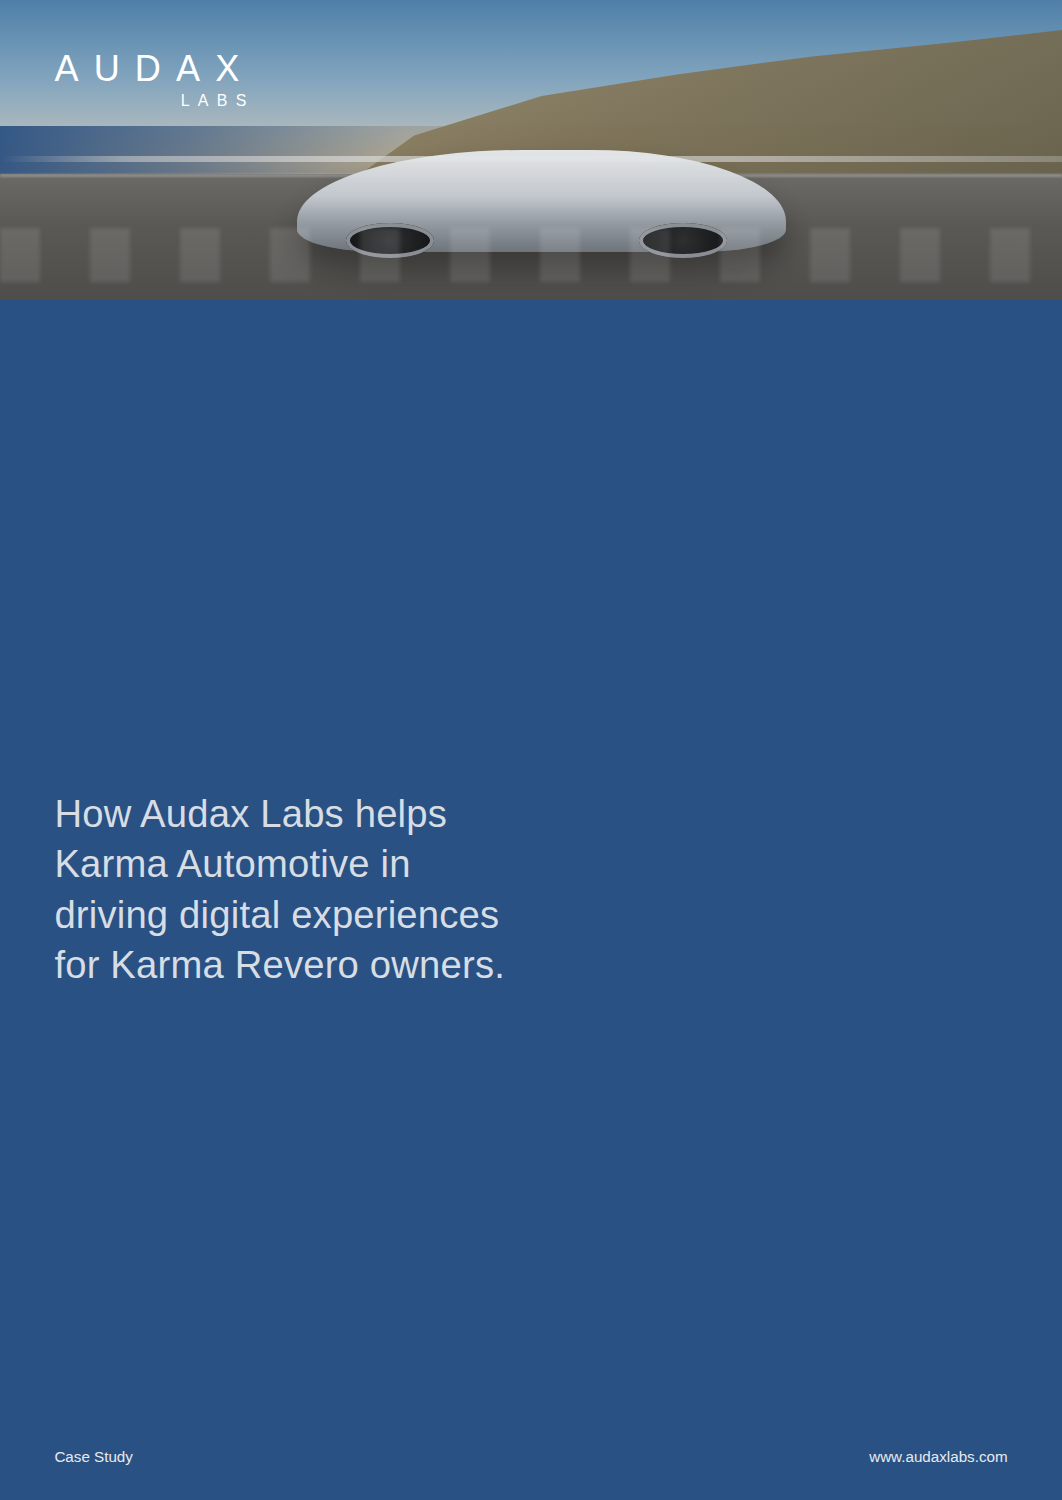Audax Labs
How Audax Labs helps Karma Automotive in driving digital experiences for Karma Revero owners.
Case Study www.audaxlabs.com